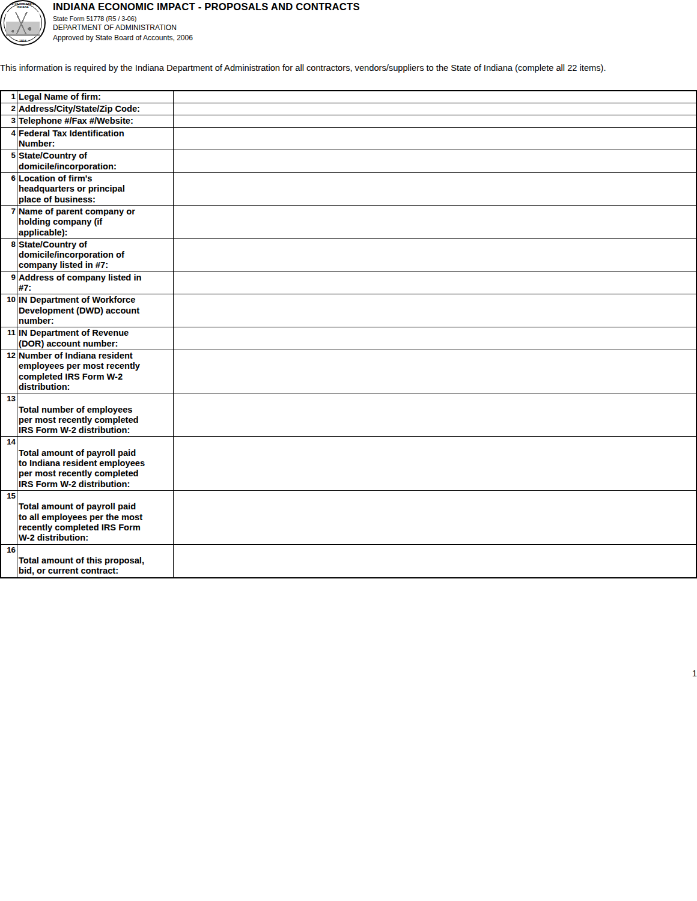SEAL OF THE STATE OF INDIANA
1816
INDIANA ECONOMIC IMPACT - PROPOSALS AND CONTRACTS
State Form 51778 (R5 / 3-06)
DEPARTMENT OF ADMINISTRATION
Approved by State Board of Accounts, 2006
This information is required by the Indiana Department of Administration for all contractors, vendors/suppliers to the State of Indiana (complete all 22 items).
| 1 | Legal Name of firm: | |
| 2 | Address/City/State/Zip Code: | |
| 3 | Telephone #/Fax #/Website: | |
| 4 | Federal Tax Identification Number: | |
| 5 | State/Country of domicile/incorporation: | |
| 6 | Location of firm's headquarters or principal place of business: | |
| 7 | Name of parent company or holding company (if applicable): | |
| 8 | State/Country of domicile/incorporation of company listed in #7: | |
| 9 | Address of company listed in #7: | |
| 10 | IN Department of Workforce Development (DWD) account number: | |
| 11 | IN Department of Revenue (DOR) account number: | |
| 12 | Number of Indiana resident employees per most recently completed IRS Form W-2 distribution: | |
| 13 | Total number of employees per most recently completed IRS Form W-2 distribution: | |
| 14 | Total amount of payroll paid to Indiana resident employees per most recently completed IRS Form W-2 distribution: | |
| 15 | Total amount of payroll paid to all employees per the most recently completed IRS Form W-2 distribution: | |
| 16 | Total amount of this proposal, bid, or current contract: | |
1